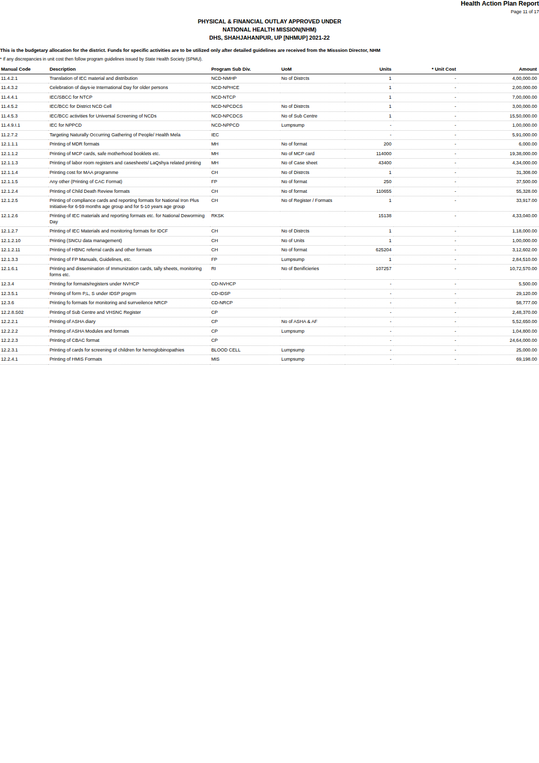Health Action Plan Report
Page 11 of 17
PHYSICAL & FINANCIAL OUTLAY APPROVED UNDER
NATIONAL HEALTH MISSION(NHM)
DHS, SHAHJAHANPUR, UP [NHMUP] 2021-22
This is the budgetary allocation for the district. Funds for specific activities are to be utilized only after detailed guidelines are received from the Misssion Director, NHM
* If any discrepancies in unit cost then follow program guidelines issued by State Health Society (SPMU).
| Manual Code | Description | Program Sub Div. | UoM | Units | * Unit Cost | Amount |
| --- | --- | --- | --- | --- | --- | --- |
| 11.4.2.1 | Translation of IEC material and distribution | NCD-NMHP | No of Distrcts | 1 | - | 4,00,000.00 |
| 11.4.3.2 | Celebration of days-ie International Day for older persons | NCD-NPHCE | | 1 | - | 2,00,000.00 |
| 11.4.4.1 | IEC/SBCC for NTCP | NCD-NTCP | | 1 | - | 7,00,000.00 |
| 11.4.5.2 | IEC/BCC for District NCD Cell | NCD-NPCDCS | No of Distrcts | 1 | - | 3,00,000.00 |
| 11.4.5.3 | IEC/BCC activities for Universal Screening of NCDs | NCD-NPCDCS | No of Sub Centre | 1 | - | 15,50,000.00 |
| 11.4.9.I.1 | IEC for NPPCD | NCD-NPPCD | Lumpsump | - | - | 1,00,000.00 |
| 11.2.7.2 | Targeting Naturally Occurring Gathering of People/ Health Mela | IEC | | - | - | 5,91,000.00 |
| 12.1.1.1 | Printing of MDR formats | MH | No of format | 200 | - | 6,000.00 |
| 12.1.1.2 | Printing of MCP cards, safe motherhood booklets etc. | MH | No of MCP card | 114000 | - | 19,38,000.00 |
| 12.1.1.3 | Printing of labor room registers and casesheets/ LaQshya related printing | MH | No of Case sheet | 43400 | - | 4,34,000.00 |
| 12.1.1.4 | Printing cost for MAA programme | CH | No of Distrcts | 1 | - | 31,308.00 |
| 12.1.1.5 | Any other (Printing of CAC Format) | FP | No of format | 250 | - | 37,500.00 |
| 12.1.2.4 | Printing of Child Death Review formats | CH | No of format | 110655 | - | 55,328.00 |
| 12.1.2.5 | Printing of compliance cards and reporting formats for National Iron Plus Initiative-for 6-59 months age group and for 5-10 years age group | CH | No of Register / Formats | 1 | - | 33,917.00 |
| 12.1.2.6 | Printing of IEC materials and reporting formats etc. for National Deworming Day | RKSK | | 15138 | - | 4,33,040.00 |
| 12.1.2.7 | Printing of IEC Materials and monitoring formats for IDCF | CH | No of Distrcts | 1 | - | 1,18,000.00 |
| 12.1.2.10 | Printing (SNCU data management) | CH | No of Units | 1 | - | 1,00,000.00 |
| 12.1.2.11 | Printing of HBNC referral cards and other formats | CH | No of format | 625204 | - | 3,12,602.00 |
| 12.1.3.3 | Printing of FP Manuals, Guidelines, etc. | FP | Lumpsump | 1 | - | 2,84,510.00 |
| 12.1.6.1 | Printing and dissemination of Immunization cards, tally sheets, monitoring forms etc. | RI | No of Benificieries | 107257 | - | 10,72,570.00 |
| 12.3.4 | Printing for formats/registers under NVHCP | CD-NVHCP | | - | - | 5,500.00 |
| 12.3.5.1 | Printing of form P,L, S under IDSP progrm | CD-IDSP | | - | - | 29,120.00 |
| 12.3.6 | Printing fo formats for monitoring and surrveilence NRCP | CD-NRCP | | - | - | 58,777.00 |
| 12.2.8.S02 | Printing of Sub Centre and VHSNC Register | CP | | - | - | 2,48,370.00 |
| 12.2.2.1 | Printing of ASHA diary | CP | No of ASHA & AF | - | - | 5,52,650.00 |
| 12.2.2.2 | Printing of ASHA Modules and formats | CP | Lumpsump | - | - | 1,04,800.00 |
| 12.2.2.3 | Printing of CBAC format | CP | | - | - | 24,64,000.00 |
| 12.2.3.1 | Printing of cards for screening of children for hemoglobinopathies | BLOOD CELL | Lumpsump | - | - | 25,000.00 |
| 12.2.4.1 | Printing of HMIS Formats | MIS | Lumpsump | - | - | 69,198.00 |